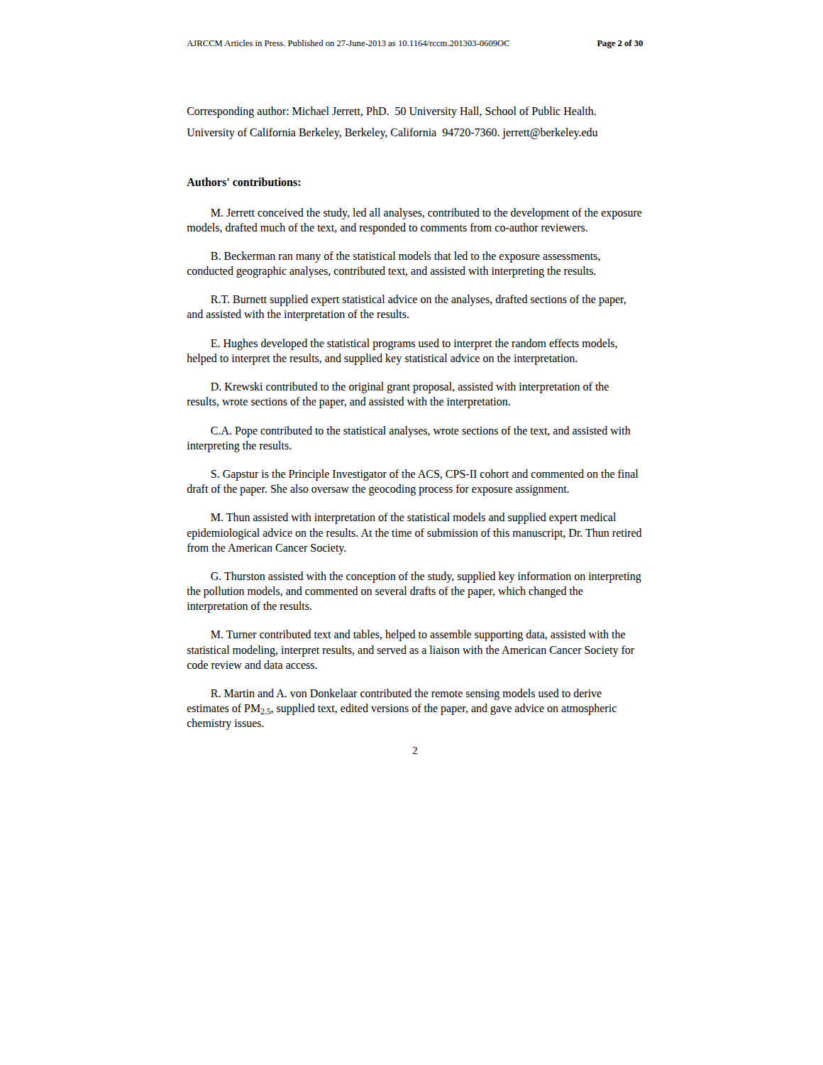AJRCCM Articles in Press. Published on 27-June-2013 as 10.1164/rccm.201303-0609OC
Page 2 of 30
Corresponding author: Michael Jerrett, PhD. 50 University Hall, School of Public Health. University of California Berkeley, Berkeley, California 94720-7360. jerrett@berkeley.edu
Authors' contributions:
M. Jerrett conceived the study, led all analyses, contributed to the development of the exposure models, drafted much of the text, and responded to comments from co-author reviewers.
B. Beckerman ran many of the statistical models that led to the exposure assessments, conducted geographic analyses, contributed text, and assisted with interpreting the results.
R.T. Burnett supplied expert statistical advice on the analyses, drafted sections of the paper, and assisted with the interpretation of the results.
E. Hughes developed the statistical programs used to interpret the random effects models, helped to interpret the results, and supplied key statistical advice on the interpretation.
D. Krewski contributed to the original grant proposal, assisted with interpretation of the results, wrote sections of the paper, and assisted with the interpretation.
C.A. Pope contributed to the statistical analyses, wrote sections of the text, and assisted with interpreting the results.
S. Gapstur is the Principle Investigator of the ACS, CPS-II cohort and commented on the final draft of the paper. She also oversaw the geocoding process for exposure assignment.
M. Thun assisted with interpretation of the statistical models and supplied expert medical epidemiological advice on the results. At the time of submission of this manuscript, Dr. Thun retired from the American Cancer Society.
G. Thurston assisted with the conception of the study, supplied key information on interpreting the pollution models, and commented on several drafts of the paper, which changed the interpretation of the results.
M. Turner contributed text and tables, helped to assemble supporting data, assisted with the statistical modeling, interpret results, and served as a liaison with the American Cancer Society for code review and data access.
R. Martin and A. von Donkelaar contributed the remote sensing models used to derive estimates of PM2.5, supplied text, edited versions of the paper, and gave advice on atmospheric chemistry issues.
2